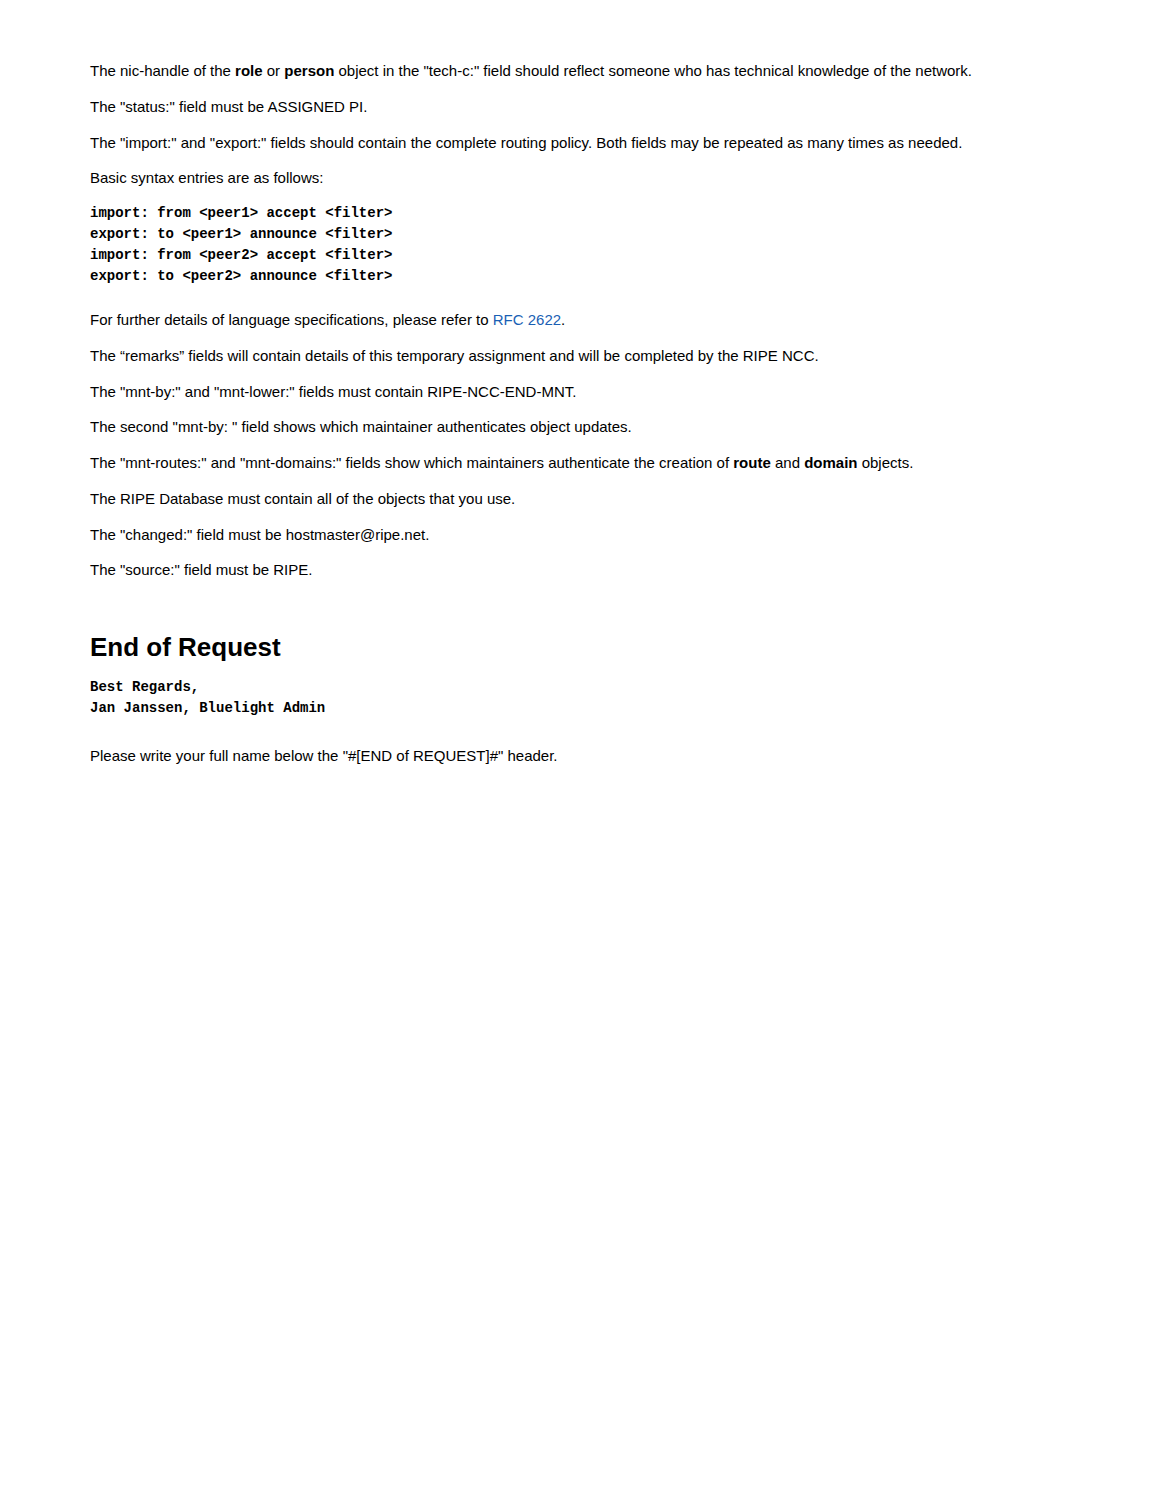The nic-handle of the role or person object in the "tech-c:" field should reflect someone who has technical knowledge of the network.
The "status:" field must be ASSIGNED PI.
The "import:" and "export:" fields should contain the complete routing policy. Both fields may be repeated as many times as needed.
Basic syntax entries are as follows:
import: from <peer1> accept <filter>
export: to <peer1> announce <filter>
import: from <peer2> accept <filter>
export: to <peer2> announce <filter>
For further details of language specifications, please refer to RFC 2622.
The “remarks” fields will contain details of this temporary assignment and will be completed by the RIPE NCC.
The "mnt-by:" and "mnt-lower:" fields must contain RIPE-NCC-END-MNT.
The second "mnt-by: " field shows which maintainer authenticates object updates.
The "mnt-routes:" and "mnt-domains:" fields show which maintainers authenticate the creation of route and domain objects.
The RIPE Database must contain all of the objects that you use.
The "changed:" field must be hostmaster@ripe.net.
The "source:" field must be RIPE.
End of Request
Best Regards,
Jan Janssen, Bluelight Admin
Please write your full name below the "#[END of REQUEST]#" header.